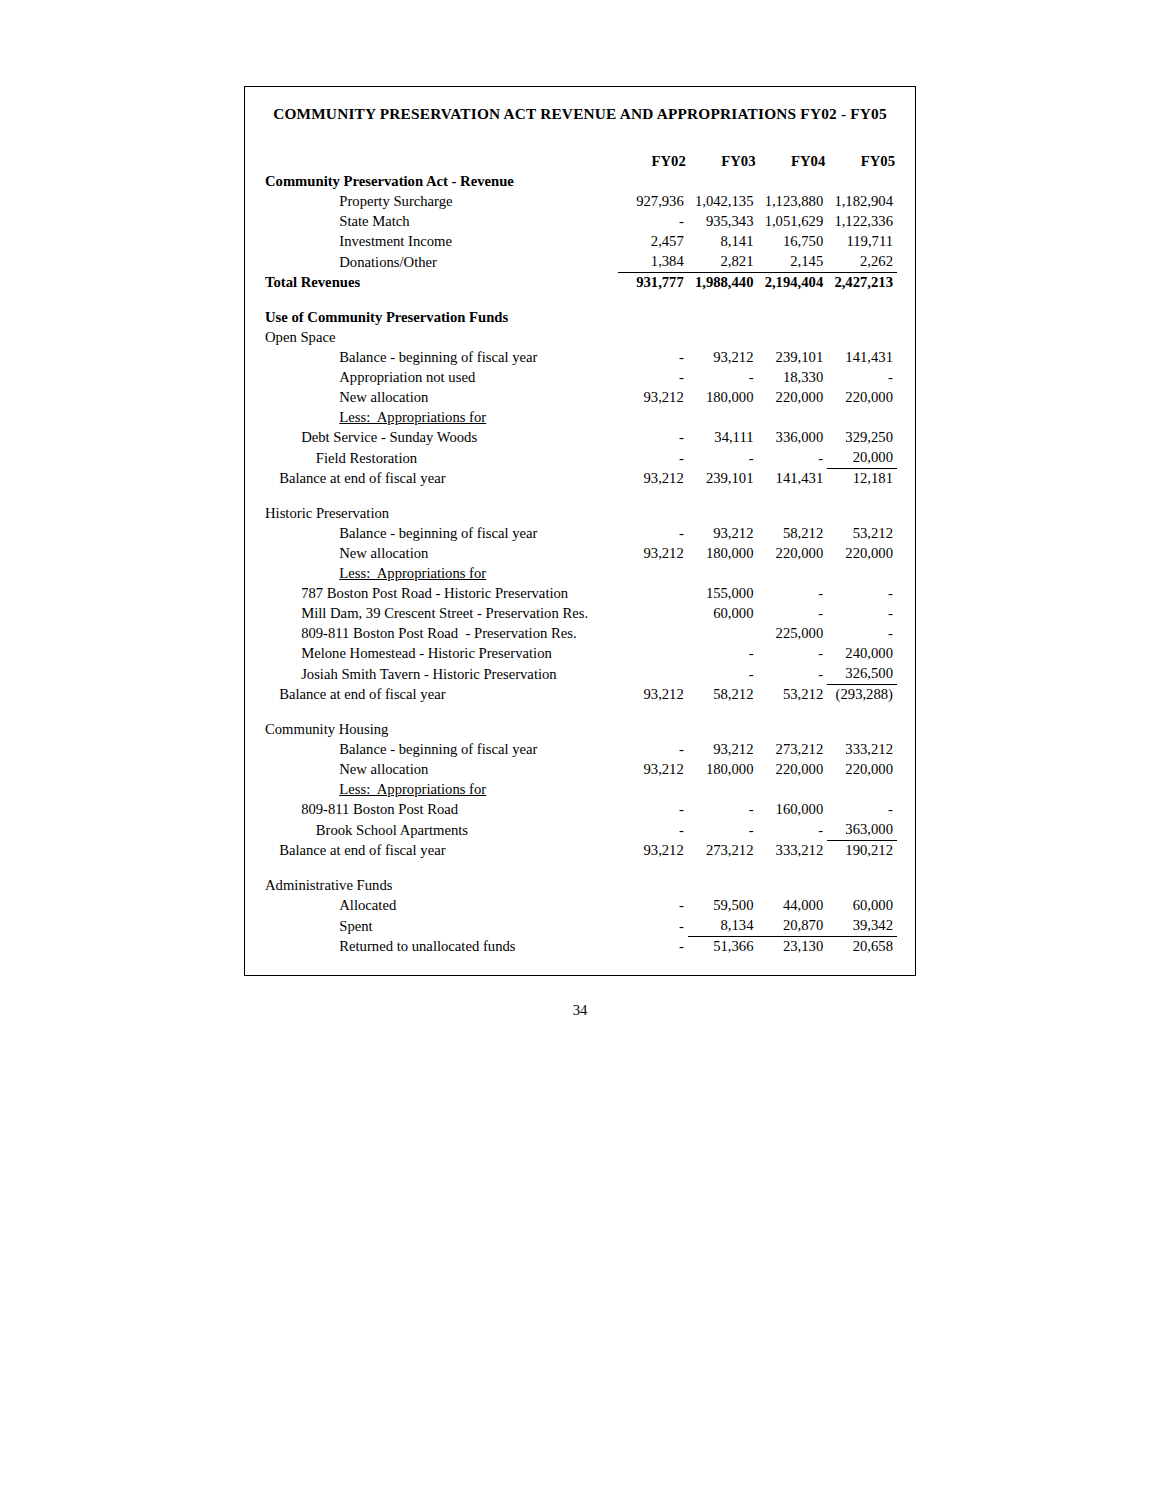COMMUNITY PRESERVATION ACT REVENUE AND APPROPRIATIONS FY02 - FY05
| | FY02 | FY03 | FY04 | FY05 |
| Community Preservation Act - Revenue | | | | |
| Property Surcharge | 927,936 | 1,042,135 | 1,123,880 | 1,182,904 |
| State Match | - | 935,343 | 1,051,629 | 1,122,336 |
| Investment Income | 2,457 | 8,141 | 16,750 | 119,711 |
| Donations/Other | 1,384 | 2,821 | 2,145 | 2,262 |
| Total Revenues | 931,777 | 1,988,440 | 2,194,404 | 2,427,213 |
| Use of Community Preservation Funds | | | | |
| Open Space | | | | |
| Balance - beginning of fiscal year | - | 93,212 | 239,101 | 141,431 |
| Appropriation not used | - | - | 18,330 | - |
| New allocation | 93,212 | 180,000 | 220,000 | 220,000 |
| Less: Appropriations for | | | | |
| Debt Service - Sunday Woods | - | 34,111 | 336,000 | 329,250 |
| Field Restoration | - | - | - | 20,000 |
| Balance at end of fiscal year | 93,212 | 239,101 | 141,431 | 12,181 |
| Historic Preservation | | | | |
| Balance - beginning of fiscal year | - | 93,212 | 58,212 | 53,212 |
| New allocation | 93,212 | 180,000 | 220,000 | 220,000 |
| Less: Appropriations for | | | | |
| 787 Boston Post Road - Historic Preservation | | 155,000 | - | - |
| Mill Dam, 39 Crescent Street - Preservation Res. | | 60,000 | - | - |
| 809-811 Boston Post Road - Preservation Res. | | | 225,000 | - |
| Melone Homestead - Historic Preservation | | - | - | 240,000 |
| Josiah Smith Tavern - Historic Preservation | | - | - | 326,500 |
| Balance at end of fiscal year | 93,212 | 58,212 | 53,212 | (293,288) |
| Community Housing | | | | |
| Balance - beginning of fiscal year | - | 93,212 | 273,212 | 333,212 |
| New allocation | 93,212 | 180,000 | 220,000 | 220,000 |
| Less: Appropriations for | | | | |
| 809-811 Boston Post Road | - | - | 160,000 | - |
| Brook School Apartments | - | - | - | 363,000 |
| Balance at end of fiscal year | 93,212 | 273,212 | 333,212 | 190,212 |
| Administrative Funds | | | | |
| Allocated | - | 59,500 | 44,000 | 60,000 |
| Spent | - | 8,134 | 20,870 | 39,342 |
| Returned to unallocated funds | - | 51,366 | 23,130 | 20,658 |
34